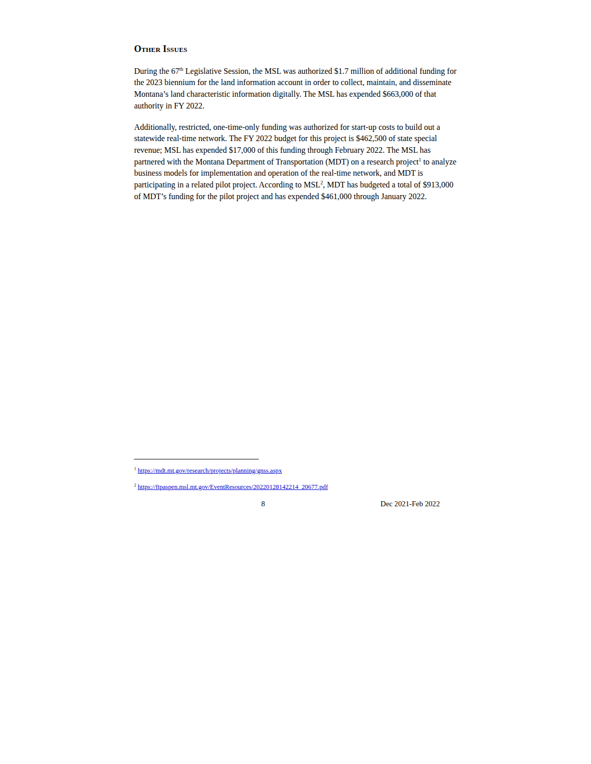Other Issues
During the 67th Legislative Session, the MSL was authorized $1.7 million of additional funding for the 2023 biennium for the land information account in order to collect, maintain, and disseminate Montana’s land characteristic information digitally. The MSL has expended $663,000 of that authority in FY 2022.
Additionally, restricted, one-time-only funding was authorized for start-up costs to build out a statewide real-time network. The FY 2022 budget for this project is $462,500 of state special revenue; MSL has expended $17,000 of this funding through February 2022. The MSL has partnered with the Montana Department of Transportation (MDT) on a research project1 to analyze business models for implementation and operation of the real-time network, and MDT is participating in a related pilot project. According to MSL2, MDT has budgeted a total of $913,000 of MDT’s funding for the pilot project and has expended $461,000 through January 2022.
1 https://mdt.mt.gov/research/projects/planning/gnss.aspx
2 https://ftpaspen.msl.mt.gov/EventResources/20220128142214_20677.pdf
8 Dec 2021-Feb 2022